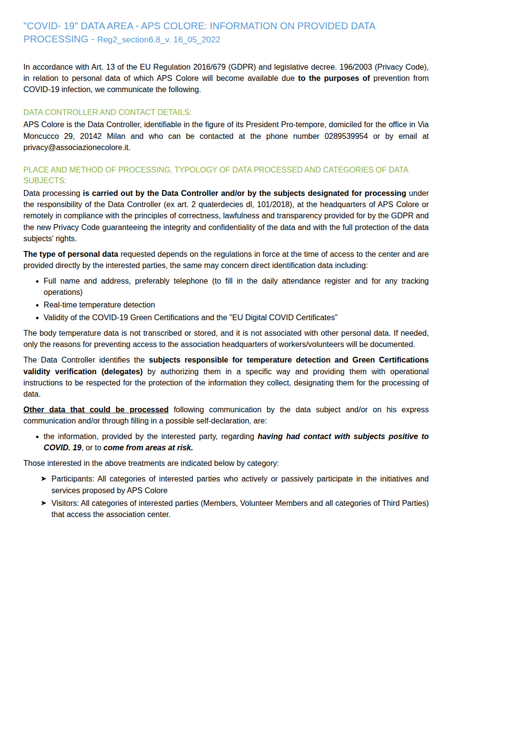"COVID- 19" DATA AREA - APS COLORE: INFORMATION ON PROVIDED DATA PROCESSING - Reg2_section6.8_v. 16_05_2022
In accordance with Art. 13 of the EU Regulation 2016/679 (GDPR) and legislative decree. 196/2003 (Privacy Code), in relation to personal data of which APS Colore will become available due to the purposes of prevention from COVID-19 infection, we communicate the following.
DATA CONTROLLER AND CONTACT DETAILS:
APS Colore is the Data Controller, identifiable in the figure of its President Pro-tempore, domiciled for the office in Via Moncucco 29, 20142 Milan and who can be contacted at the phone number 0289539954 or by email at privacy@associazionecolore.it.
PLACE AND METHOD OF PROCESSING, TYPOLOGY OF DATA PROCESSED AND CATEGORIES OF DATA SUBJECTS:
Data processing is carried out by the Data Controller and/or by the subjects designated for processing under the responsibility of the Data Controller (ex art. 2 quaterdecies dl, 101/2018), at the headquarters of APS Colore or remotely in compliance with the principles of correctness, lawfulness and transparency provided for by the GDPR and the new Privacy Code guaranteeing the integrity and confidentiality of the data and with the full protection of the data subjects' rights.
The type of personal data requested depends on the regulations in force at the time of access to the center and are provided directly by the interested parties, the same may concern direct identification data including:
Full name and address, preferably telephone (to fill in the daily attendance register and for any tracking operations)
Real-time temperature detection
Validity of the COVID-19 Green Certifications and the "EU Digital COVID Certificates"
The body temperature data is not transcribed or stored, and it is not associated with other personal data. If needed, only the reasons for preventing access to the association headquarters of workers/volunteers will be documented.
The Data Controller identifies the subjects responsible for temperature detection and Green Certifications validity verification (delegates) by authorizing them in a specific way and providing them with operational instructions to be respected for the protection of the information they collect, designating them for the processing of data.
Other data that could be processed following communication by the data subject and/or on his express communication and/or through filling in a possible self-declaration, are:
the information, provided by the interested party, regarding having had contact with subjects positive to COVID. 19, or to come from areas at risk.
Those interested in the above treatments are indicated below by category:
Participants: All categories of interested parties who actively or passively participate in the initiatives and services proposed by APS Colore
Visitors: All categories of interested parties (Members, Volunteer Members and all categories of Third Parties) that access the association center.